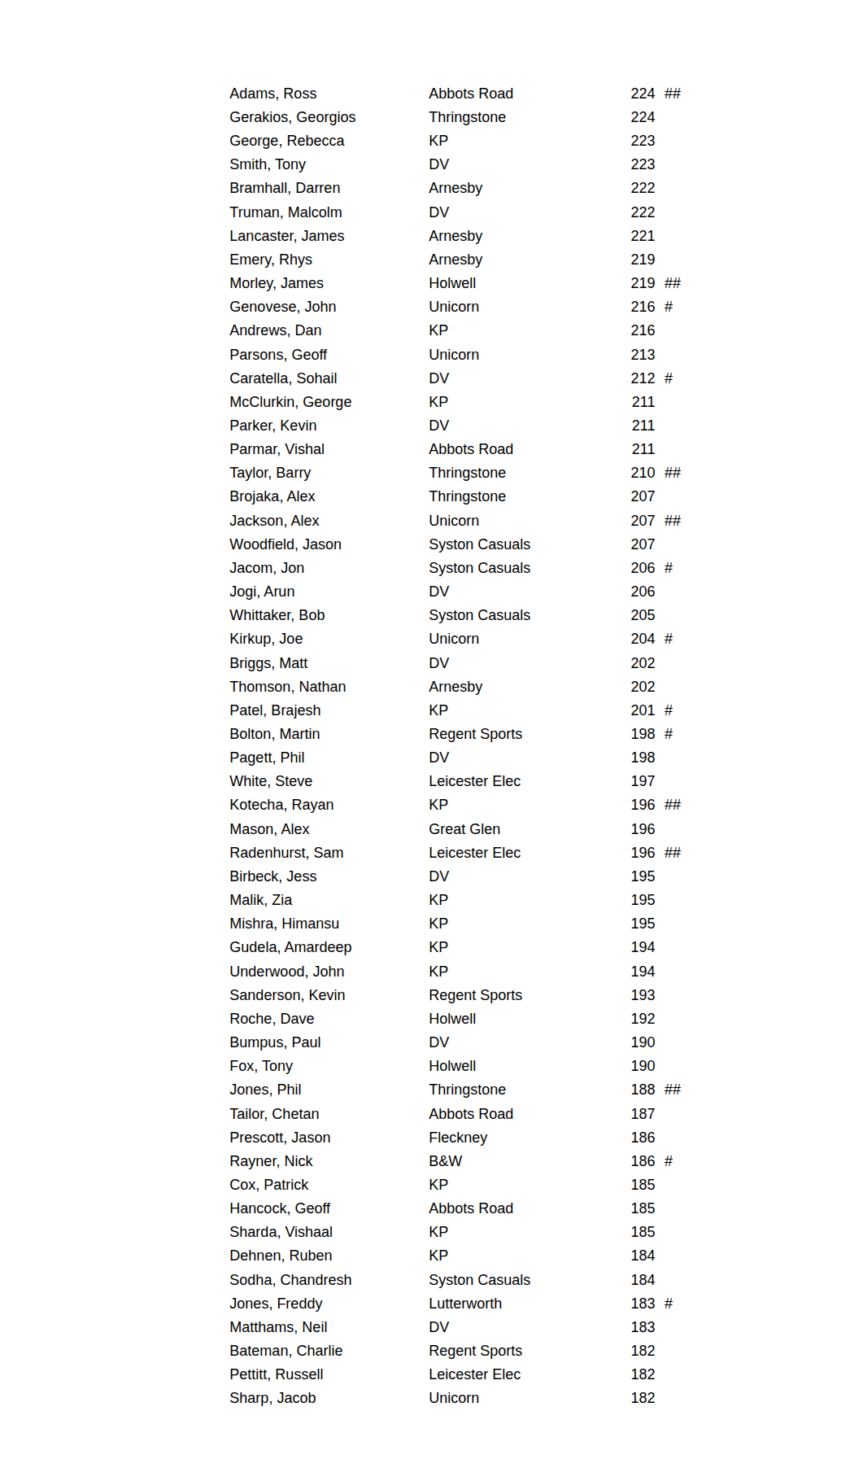| Adams, Ross | Abbots Road | 224 | ## |
| Gerakios, Georgios | Thringstone | 224 | |
| George, Rebecca | KP | 223 | |
| Smith, Tony | DV | 223 | |
| Bramhall, Darren | Arnesby | 222 | |
| Truman, Malcolm | DV | 222 | |
| Lancaster, James | Arnesby | 221 | |
| Emery, Rhys | Arnesby | 219 | |
| Morley, James | Holwell | 219 | ## |
| Genovese, John | Unicorn | 216 | # |
| Andrews, Dan | KP | 216 | |
| Parsons, Geoff | Unicorn | 213 | |
| Caratella, Sohail | DV | 212 | # |
| McClurkin, George | KP | 211 | |
| Parker, Kevin | DV | 211 | |
| Parmar, Vishal | Abbots Road | 211 | |
| Taylor, Barry | Thringstone | 210 | ## |
| Brojaka, Alex | Thringstone | 207 | |
| Jackson, Alex | Unicorn | 207 | ## |
| Woodfield, Jason | Syston Casuals | 207 | |
| Jacom, Jon | Syston Casuals | 206 | # |
| Jogi, Arun | DV | 206 | |
| Whittaker, Bob | Syston Casuals | 205 | |
| Kirkup, Joe | Unicorn | 204 | # |
| Briggs, Matt | DV | 202 | |
| Thomson, Nathan | Arnesby | 202 | |
| Patel, Brajesh | KP | 201 | # |
| Bolton, Martin | Regent Sports | 198 | # |
| Pagett, Phil | DV | 198 | |
| White, Steve | Leicester Elec | 197 | |
| Kotecha, Rayan | KP | 196 | ## |
| Mason, Alex | Great Glen | 196 | |
| Radenhurst, Sam | Leicester Elec | 196 | ## |
| Birbeck, Jess | DV | 195 | |
| Malik, Zia | KP | 195 | |
| Mishra, Himansu | KP | 195 | |
| Gudela, Amardeep | KP | 194 | |
| Underwood, John | KP | 194 | |
| Sanderson, Kevin | Regent Sports | 193 | |
| Roche, Dave | Holwell | 192 | |
| Bumpus, Paul | DV | 190 | |
| Fox, Tony | Holwell | 190 | |
| Jones, Phil | Thringstone | 188 | ## |
| Tailor, Chetan | Abbots Road | 187 | |
| Prescott, Jason | Fleckney | 186 | |
| Rayner, Nick | B&W | 186 | # |
| Cox, Patrick | KP | 185 | |
| Hancock, Geoff | Abbots Road | 185 | |
| Sharda, Vishaal | KP | 185 | |
| Dehnen, Ruben | KP | 184 | |
| Sodha, Chandresh | Syston Casuals | 184 | |
| Jones, Freddy | Lutterworth | 183 | # |
| Matthams, Neil | DV | 183 | |
| Bateman, Charlie | Regent Sports | 182 | |
| Pettitt, Russell | Leicester Elec | 182 | |
| Sharp, Jacob | Unicorn | 182 | |